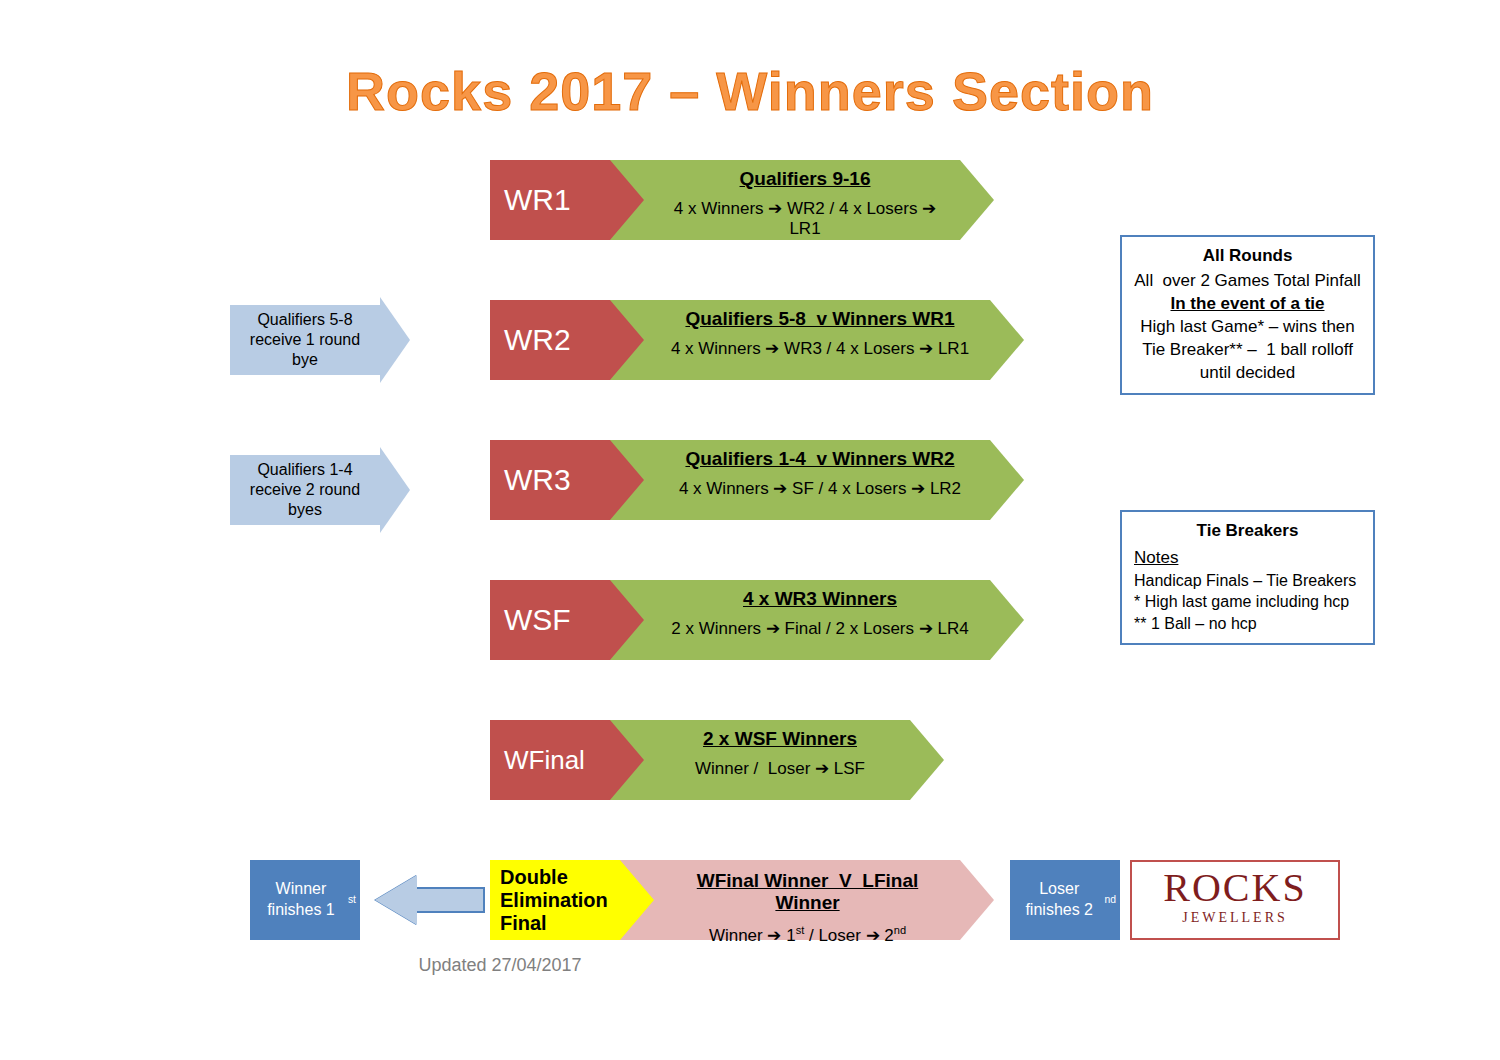Rocks 2017 – Winners Section
WR1
Qualifiers 9-16
4 x Winners ➔ WR2 / 4 x Losers ➔ LR1
WR2
Qualifiers 5-8 v Winners WR1
4 x Winners ➔ WR3 / 4 x Losers ➔ LR1
WR3
Qualifiers 1-4 v Winners WR2
4 x Winners ➔ SF / 4 x Losers ➔ LR2
WSF
4 x WR3 Winners
2 x Winners ➔ Final / 2 x Losers ➔ LR4
WFinal
2 x WSF Winners
Winner / Loser ➔ LSF
Qualifiers 5-8 receive 1 round bye
Qualifiers 1-4 receive 2 round byes
All Rounds
All over 2 Games Total Pinfall
In the event of a tie
High last Game* – wins then
Tie Breaker** – 1 ball rolloff until decided
Tie Breakers
Notes
Handicap Finals – Tie Breakers
* High last game including hcp
** 1 Ball – no hcp
Double Elimination Final
WFinal Winner V LFinal Winner
Winner ➔ 1st / Loser ➔ 2nd
Winner finishes 1st
Loser finishes 2nd
ROCKS
JEWELLERS
Updated 27/04/2017